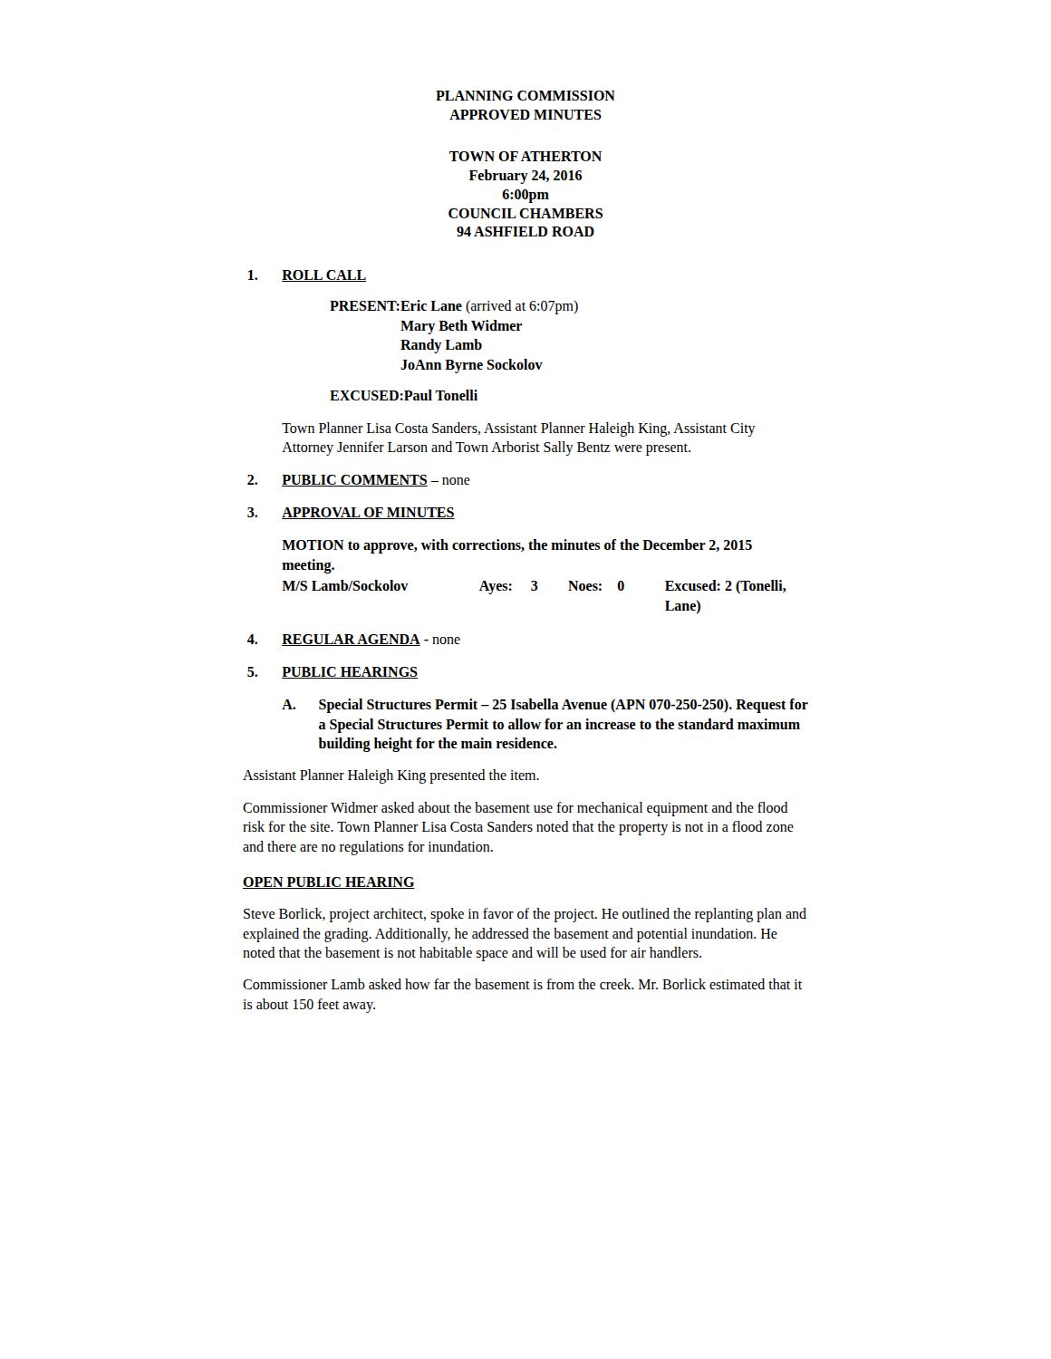PLANNING COMMISSION
APPROVED MINUTES
TOWN OF ATHERTON
February 24, 2016
6:00pm
COUNCIL CHAMBERS
94 ASHFIELD ROAD
ROLL CALL
| PRESENT: | Eric Lane (arrived at 6:07pm) Mary Beth Widmer Randy Lamb JoAnn Byrne Sockolov |
| EXCUSED: | Paul Tonelli |
Town Planner Lisa Costa Sanders, Assistant Planner Haleigh King, Assistant City Attorney Jennifer Larson and Town Arborist Sally Bentz were present.
PUBLIC COMMENTS – none
APPROVAL OF MINUTES
MOTION to approve, with corrections, the minutes of the December 2, 2015 meeting.
M/S Lamb/Sockolov Ayes: 3 Noes: 0 Excused: 2 (Tonelli, Lane)
REGULAR AGENDA - none
PUBLIC HEARINGS
Special Structures Permit – 25 Isabella Avenue (APN 070-250-250). Request for a Special Structures Permit to allow for an increase to the standard maximum building height for the main residence.
Assistant Planner Haleigh King presented the item.
Commissioner Widmer asked about the basement use for mechanical equipment and the flood risk for the site. Town Planner Lisa Costa Sanders noted that the property is not in a flood zone and there are no regulations for inundation.
OPEN PUBLIC HEARING
Steve Borlick, project architect, spoke in favor of the project. He outlined the replanting plan and explained the grading. Additionally, he addressed the basement and potential inundation. He noted that the basement is not habitable space and will be used for air handlers.
Commissioner Lamb asked how far the basement is from the creek. Mr. Borlick estimated that it is about 150 feet away.